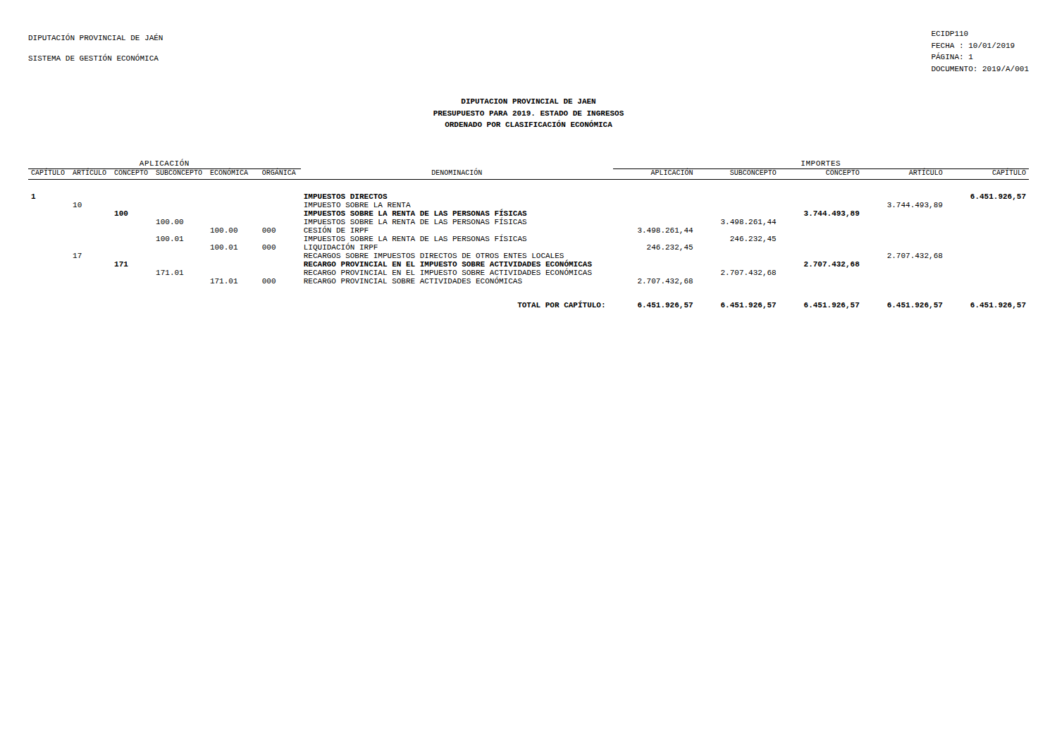DIPUTACIÓN PROVINCIAL DE JAÉN
SISTEMA DE GESTIÓN ECONÓMICA
ECIDP110
FECHA : 10/01/2019
PÁGINA: 1
DOCUMENTO: 2019/A/001
DIPUTACION PROVINCIAL DE JAEN
PRESUPUESTO PARA 2019. ESTADO DE INGRESOS
ORDENADO POR CLASIFICACIÓN ECONÓMICA
| APLICACIÓN | | IMPORTES |
| CAPÍTULO | ARTÍCULO | CONCEPTO | SUBCONCEPTO | ECONÓMICA | ORGÁNICA | DENOMINACIÓN | APLICACIÓN | SUBCONCEPTO | CONCEPTO | ARTÍCULO | CAPÍTULO |
| 1 | | | | | | IMPUESTOS DIRECTOS | | | | | 6.451.926,57 |
| | 10 | | | | | IMPUESTO SOBRE LA RENTA | | | | 3.744.493,89 | |
| | | 100 | | | | IMPUESTOS SOBRE LA RENTA DE LAS PERSONAS FÍSICAS | | | 3.744.493,89 | | |
| | | | 100.00 | | | IMPUESTOS SOBRE LA RENTA DE LAS PERSONAS FÍSICAS | | 3.498.261,44 | | | |
| | | | | 100.00 | 000 | CESIÓN DE IRPF | 3.498.261,44 | | | | |
| | | | 100.01 | | | IMPUESTOS SOBRE LA RENTA DE LAS PERSONAS FÍSICAS | | 246.232,45 | | | |
| | | | | 100.01 | 000 | LIQUIDACIÓN IRPF | 246.232,45 | | | | |
| | 17 | | | | | RECARGOS SOBRE IMPUESTOS DIRECTOS DE OTROS ENTES LOCALES | | | | 2.707.432,68 | |
| | | 171 | | | | RECARGO PROVINCIAL EN EL IMPUESTO SOBRE ACTIVIDADES ECONÓMICAS | | | 2.707.432,68 | | |
| | | | 171.01 | | | RECARGO PROVINCIAL EN EL IMPUESTO SOBRE ACTIVIDADES ECONÓMICAS | | 2.707.432,68 | | | |
| | | | | 171.01 | 000 | RECARGO PROVINCIAL SOBRE ACTIVIDADES ECONÓMICAS | 2.707.432,68 | | | | |
| | TOTAL POR CAPÍTULO: | 6.451.926,57 | 6.451.926,57 | 6.451.926,57 | 6.451.926,57 | 6.451.926,57 |